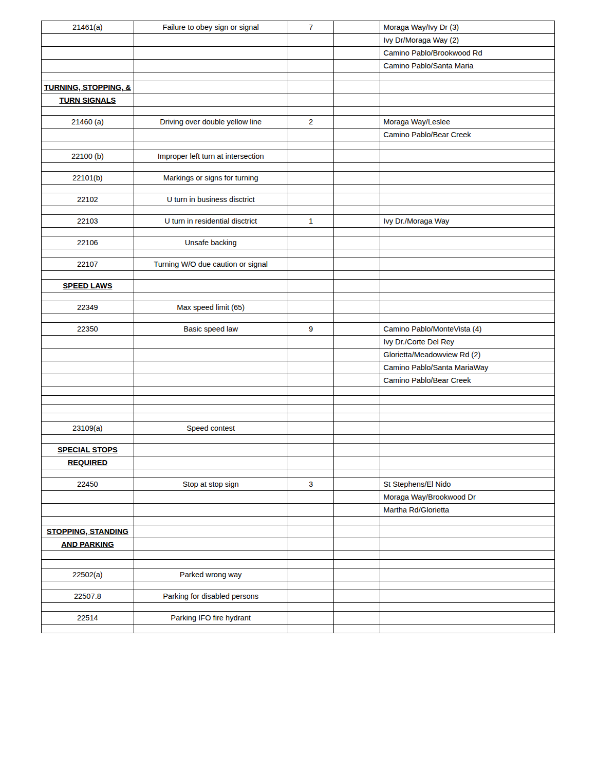| 21461(a) | Failure to obey sign or signal | 7 | | Moraga Way/Ivy Dr (3) |
| | | | | Ivy Dr/Moraga Way (2) |
| | | | | Camino Pablo/Brookwood Rd |
| | | | | Camino Pablo/Santa Maria |
| TURNING, STOPPING, & | | | | |
| TURN SIGNALS | | | | |
| 21460 (a) | Driving over double yellow line | 2 | | Moraga Way/Leslee |
| | | | | Camino Pablo/Bear Creek |
| 22100 (b) | Improper left turn at intersection | | | |
| 22101(b) | Markings or signs for turning | | | |
| 22102 | U turn in business disctrict | | | |
| 22103 | U turn in residential disctrict | 1 | | Ivy Dr./Moraga Way |
| 22106 | Unsafe backing | | | |
| 22107 | Turning W/O due caution or signal | | | |
| SPEED LAWS | | | | |
| 22349 | Max speed limit (65) | | | |
| 22350 | Basic speed law | 9 | | Camino Pablo/MonteVista (4) |
| | | | | Ivy Dr./Corte Del Rey |
| | | | | Glorietta/Meadowview Rd (2) |
| | | | | Camino Pablo/Santa MariaWay |
| | | | | Camino Pablo/Bear Creek |
| 23109(a) | Speed contest | | | |
| SPECIAL STOPS | | | | |
| REQUIRED | | | | |
| 22450 | Stop at stop sign | 3 | | St Stephens/El Nido |
| | | | | Moraga Way/Brookwood Dr |
| | | | | Martha Rd/Glorietta |
| STOPPING, STANDING | | | | |
| AND PARKING | | | | |
| 22502(a) | Parked wrong way | | | |
| 22507.8 | Parking for disabled persons | | | |
| 22514 | Parking IFO fire hydrant | | | |